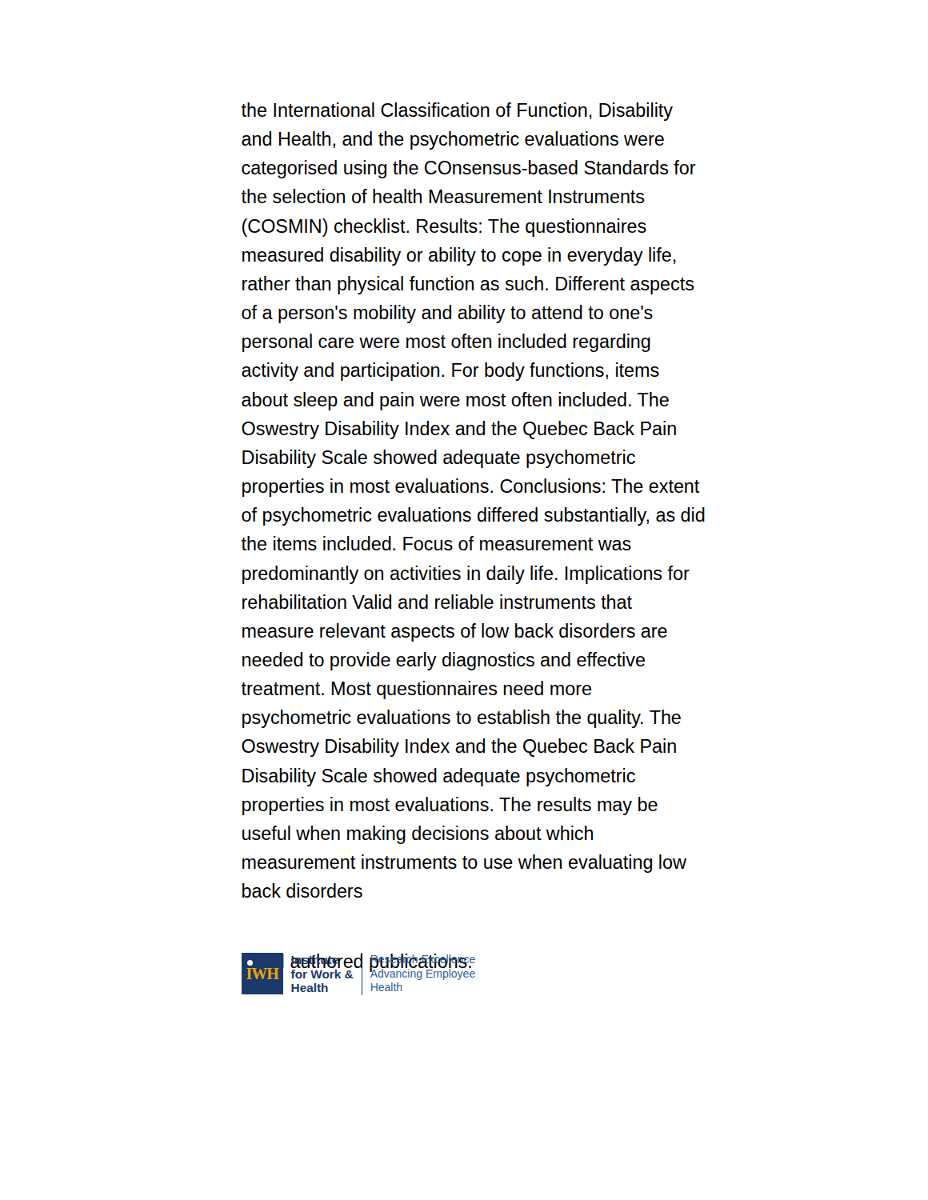the International Classification of Function, Disability and Health, and the psychometric evaluations were categorised using the COnsensus-based Standards for the selection of health Measurement Instruments (COSMIN) checklist. Results: The questionnaires measured disability or ability to cope in everyday life, rather than physical function as such. Different aspects of a person's mobility and ability to attend to one's personal care were most often included regarding activity and participation. For body functions, items about sleep and pain were most often included. The Oswestry Disability Index and the Quebec Back Pain Disability Scale showed adequate psychometric properties in most evaluations. Conclusions: The extent of psychometric evaluations differed substantially, as did the items included. Focus of measurement was predominantly on activities in daily life. Implications for rehabilitation Valid and reliable instruments that measure relevant aspects of low back disorders are needed to provide early diagnostics and effective treatment. Most questionnaires need more psychometric evaluations to establish the quality. The Oswestry Disability Index and the Quebec Back Pain Disability Scale showed adequate psychometric properties in most evaluations. The results may be useful when making decisions about which measurement instruments to use when evaluating low back disorders
*IWH authored publications.
IWH
Institute
for Work &
Health
Research Excellence
Advancing Employee
Health